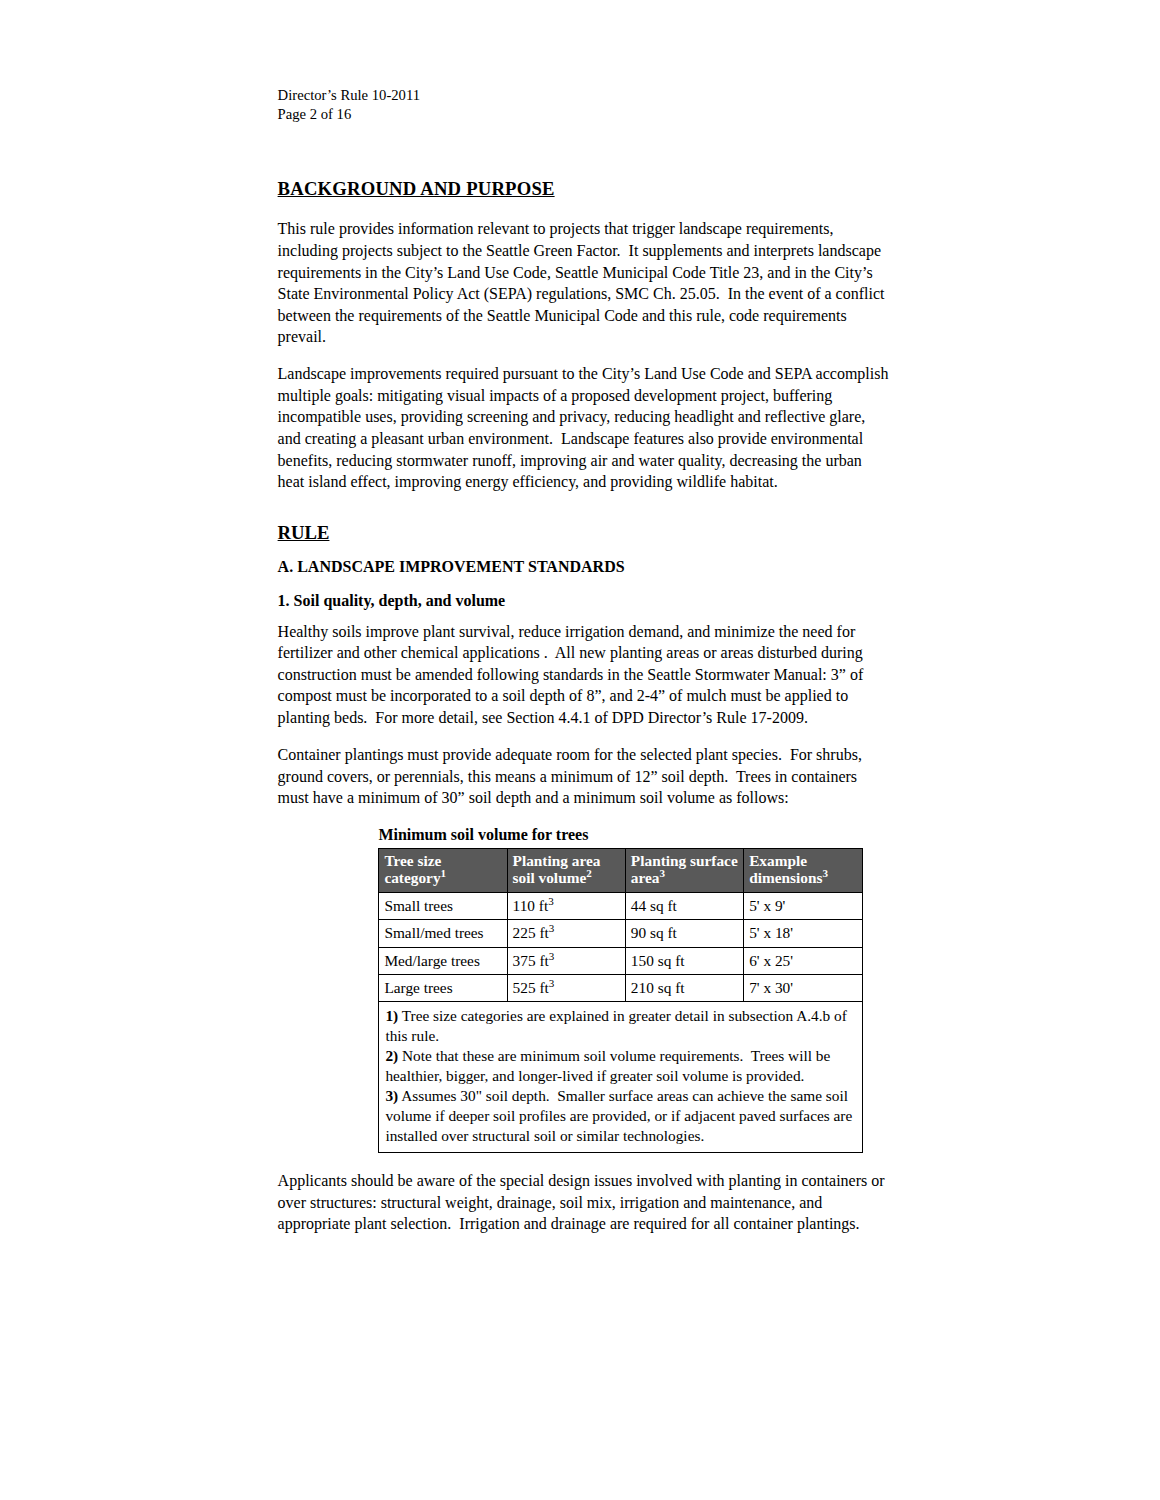Director’s Rule 10-2011
Page 2 of 16
BACKGROUND AND PURPOSE
This rule provides information relevant to projects that trigger landscape requirements, including projects subject to the Seattle Green Factor. It supplements and interprets landscape requirements in the City’s Land Use Code, Seattle Municipal Code Title 23, and in the City’s State Environmental Policy Act (SEPA) regulations, SMC Ch. 25.05. In the event of a conflict between the requirements of the Seattle Municipal Code and this rule, code requirements prevail.
Landscape improvements required pursuant to the City’s Land Use Code and SEPA accomplish multiple goals: mitigating visual impacts of a proposed development project, buffering incompatible uses, providing screening and privacy, reducing headlight and reflective glare, and creating a pleasant urban environment. Landscape features also provide environmental benefits, reducing stormwater runoff, improving air and water quality, decreasing the urban heat island effect, improving energy efficiency, and providing wildlife habitat.
RULE
A. LANDSCAPE IMPROVEMENT STANDARDS
1. Soil quality, depth, and volume
Healthy soils improve plant survival, reduce irrigation demand, and minimize the need for fertilizer and other chemical applications . All new planting areas or areas disturbed during construction must be amended following standards in the Seattle Stormwater Manual: 3” of compost must be incorporated to a soil depth of 8”, and 2-4” of mulch must be applied to planting beds. For more detail, see Section 4.4.1 of DPD Director’s Rule 17-2009.
Container plantings must provide adequate room for the selected plant species. For shrubs, ground covers, or perennials, this means a minimum of 12” soil depth. Trees in containers must have a minimum of 30” soil depth and a minimum soil volume as follows:
Minimum soil volume for trees
| Tree size category 1 | Planting area soil volume 2 | Planting surface area 3 | Example dimensions 3 |
| --- | --- | --- | --- |
| Small trees | 110 ft 3 | 44 sq ft | 5' x 9' |
| Small/med trees | 225 ft 3 | 90 sq ft | 5' x 18' |
| Med/large trees | 375 ft 3 | 150 sq ft | 6' x 25' |
| Large trees | 525 ft 3 | 210 sq ft | 7' x 30' |
| 1) Tree size categories are explained in greater detail in subsection A.4.b of this rule. 2) Note that these are minimum soil volume requirements. Trees will be healthier, bigger, and longer-lived if greater soil volume is provided. 3) Assumes 30" soil depth. Smaller surface areas can achieve the same soil volume if deeper soil profiles are provided, or if adjacent paved surfaces are installed over structural soil or similar technologies. |
Applicants should be aware of the special design issues involved with planting in containers or over structures: structural weight, drainage, soil mix, irrigation and maintenance, and appropriate plant selection. Irrigation and drainage are required for all container plantings.